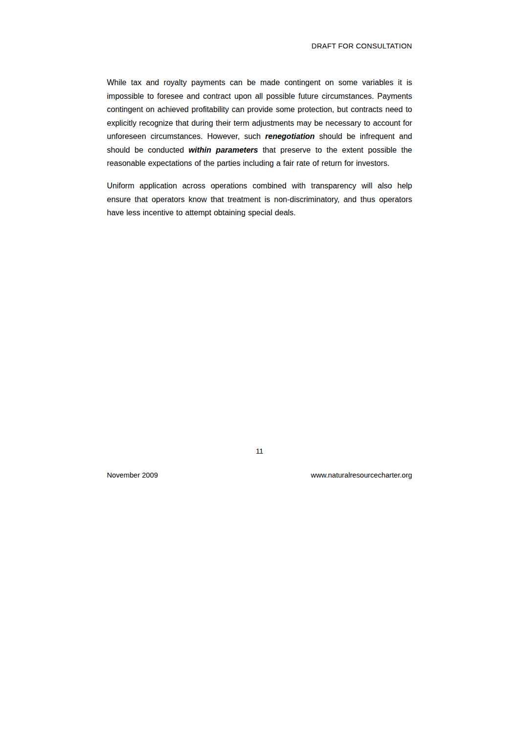DRAFT FOR CONSULTATION
While tax and royalty payments can be made contingent on some variables it is impossible to foresee and contract upon all possible future circumstances. Payments contingent on achieved profitability can provide some protection, but contracts need to explicitly recognize that during their term adjustments may be necessary to account for unforeseen circumstances. However, such renegotiation should be infrequent and should be conducted within parameters that preserve to the extent possible the reasonable expectations of the parties including a fair rate of return for investors.
Uniform application across operations combined with transparency will also help ensure that operators know that treatment is non-discriminatory, and thus operators have less incentive to attempt obtaining special deals.
11
November 2009 www.naturalresourcecharter.org